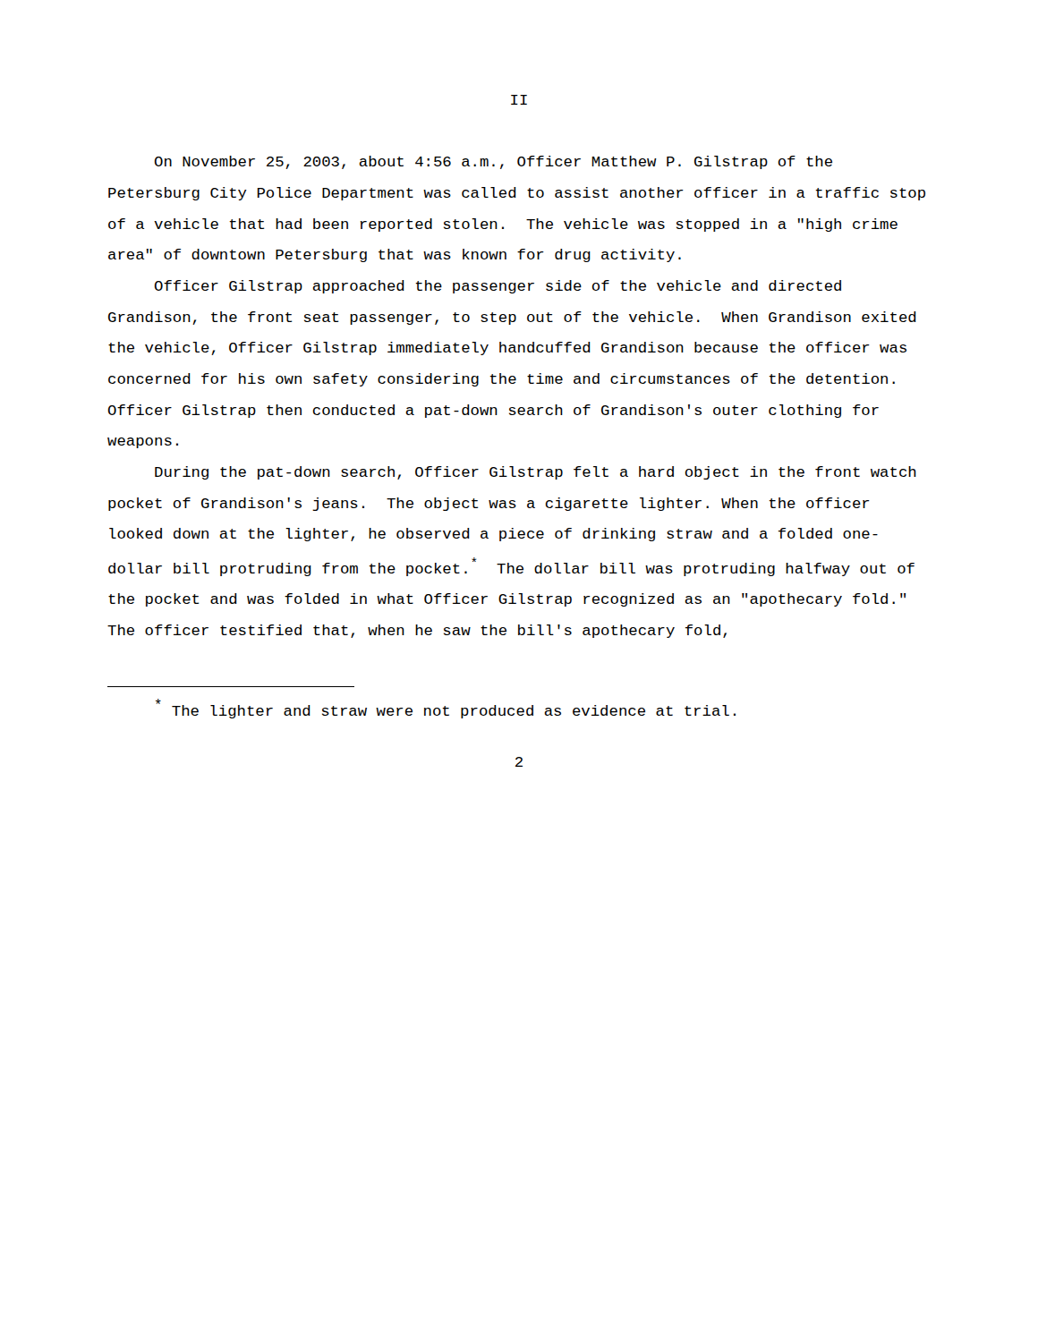II
On November 25, 2003, about 4:56 a.m., Officer Matthew P. Gilstrap of the Petersburg City Police Department was called to assist another officer in a traffic stop of a vehicle that had been reported stolen. The vehicle was stopped in a "high crime area" of downtown Petersburg that was known for drug activity.
Officer Gilstrap approached the passenger side of the vehicle and directed Grandison, the front seat passenger, to step out of the vehicle. When Grandison exited the vehicle, Officer Gilstrap immediately handcuffed Grandison because the officer was concerned for his own safety considering the time and circumstances of the detention. Officer Gilstrap then conducted a pat-down search of Grandison's outer clothing for weapons.
During the pat-down search, Officer Gilstrap felt a hard object in the front watch pocket of Grandison's jeans. The object was a cigarette lighter. When the officer looked down at the lighter, he observed a piece of drinking straw and a folded one-dollar bill protruding from the pocket.* The dollar bill was protruding halfway out of the pocket and was folded in what Officer Gilstrap recognized as an "apothecary fold." The officer testified that, when he saw the bill's apothecary fold,
* The lighter and straw were not produced as evidence at trial.
2